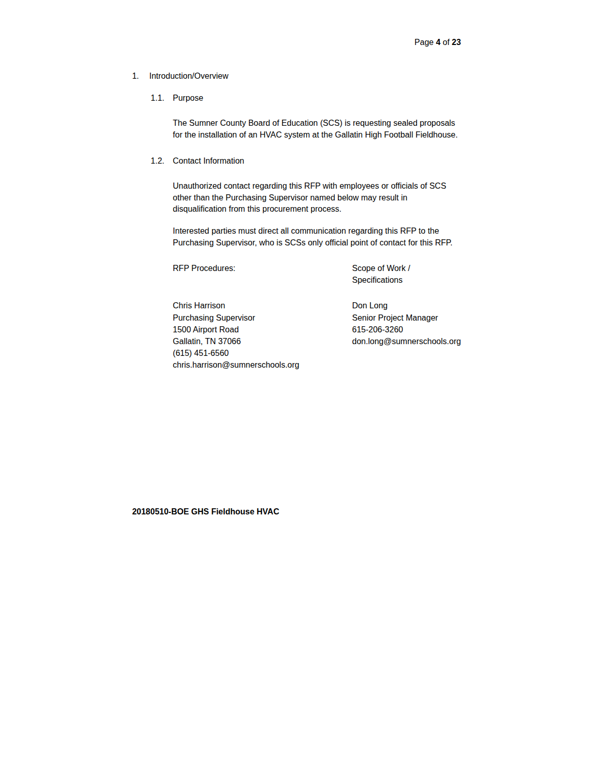Page 4 of 23
1. Introduction/Overview
1.1. Purpose
The Sumner County Board of Education (SCS) is requesting sealed proposals for the installation of an HVAC system at the Gallatin High Football Fieldhouse.
1.2. Contact Information
Unauthorized contact regarding this RFP with employees or officials of SCS other than the Purchasing Supervisor named below may result in disqualification from this procurement process.
Interested parties must direct all communication regarding this RFP to the Purchasing Supervisor, who is SCSs only official point of contact for this RFP.
| RFP Procedures: | Scope of Work / Specifications |
| Chris Harrison Purchasing Supervisor 1500 Airport Road Gallatin, TN 37066 (615) 451-6560 chris.harrison@sumnerschools.org | Don Long Senior Project Manager 615-206-3260 don.long@sumnerschools.org |
20180510-BOE GHS Fieldhouse HVAC